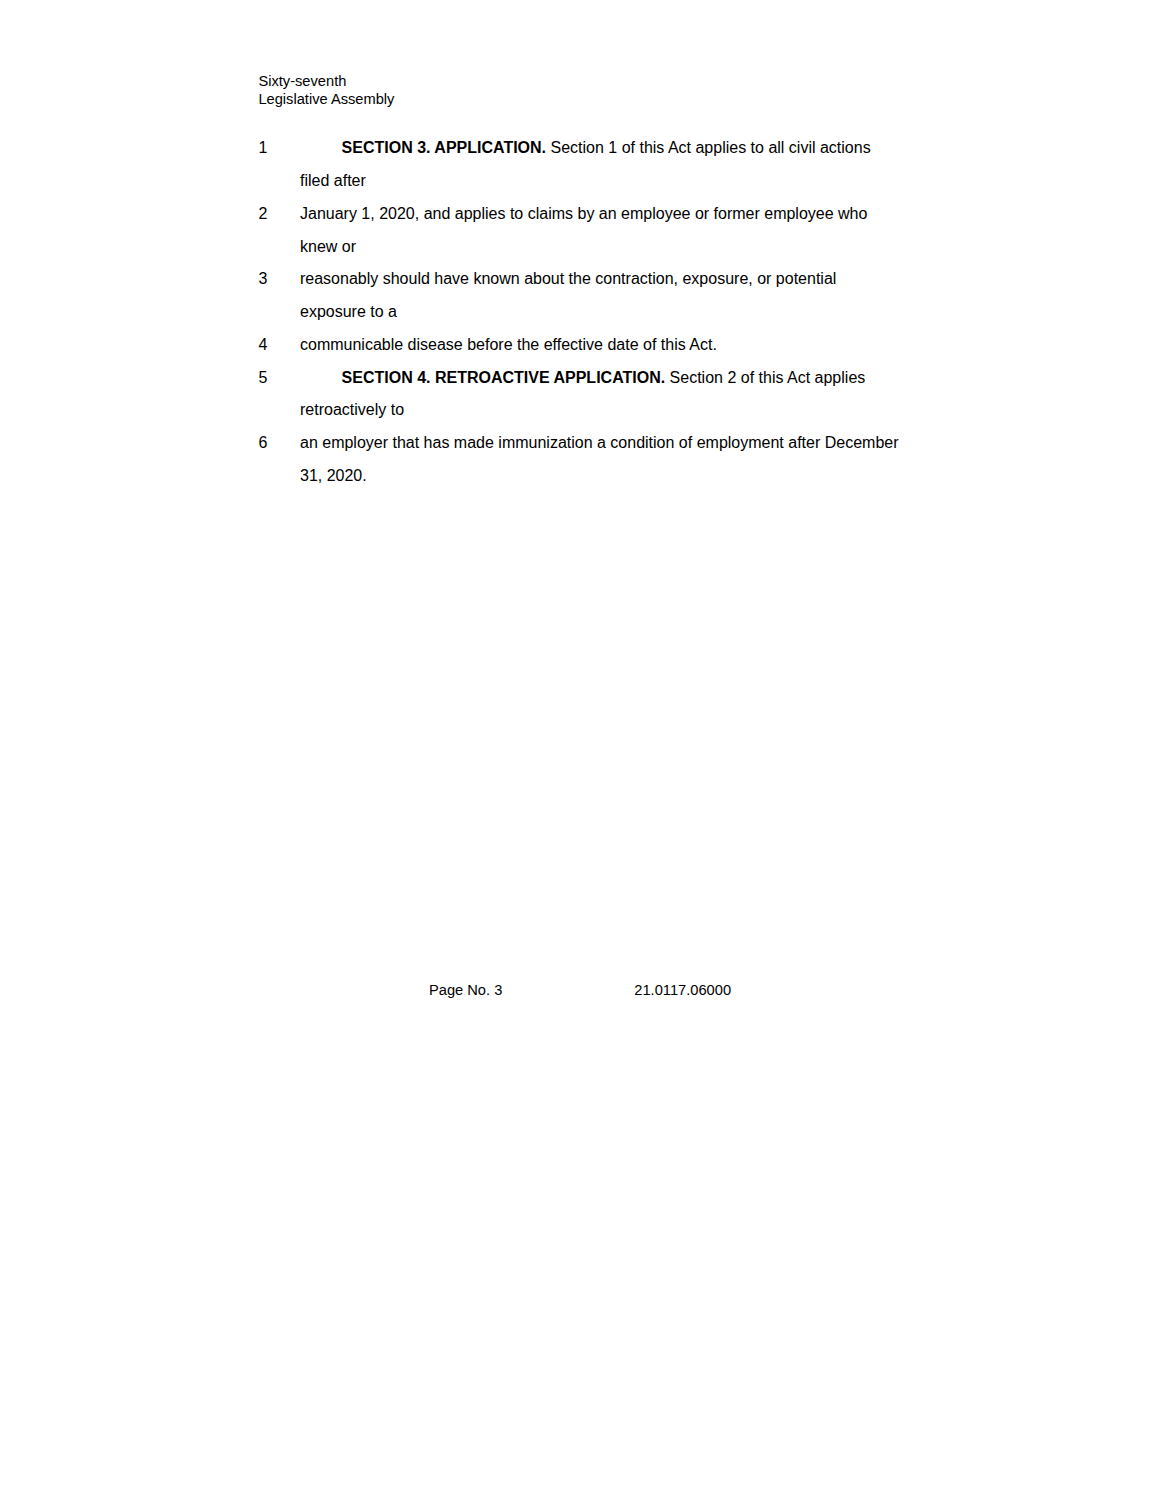Sixty-seventh
Legislative Assembly
SECTION 3. APPLICATION. Section 1 of this Act applies to all civil actions filed after
January 1, 2020, and applies to claims by an employee or former employee who knew or
reasonably should have known about the contraction, exposure, or potential exposure to a
communicable disease before the effective date of this Act.
SECTION 4. RETROACTIVE APPLICATION. Section 2 of this Act applies retroactively to
an employer that has made immunization a condition of employment after December 31, 2020.
Page No. 3 21.0117.06000